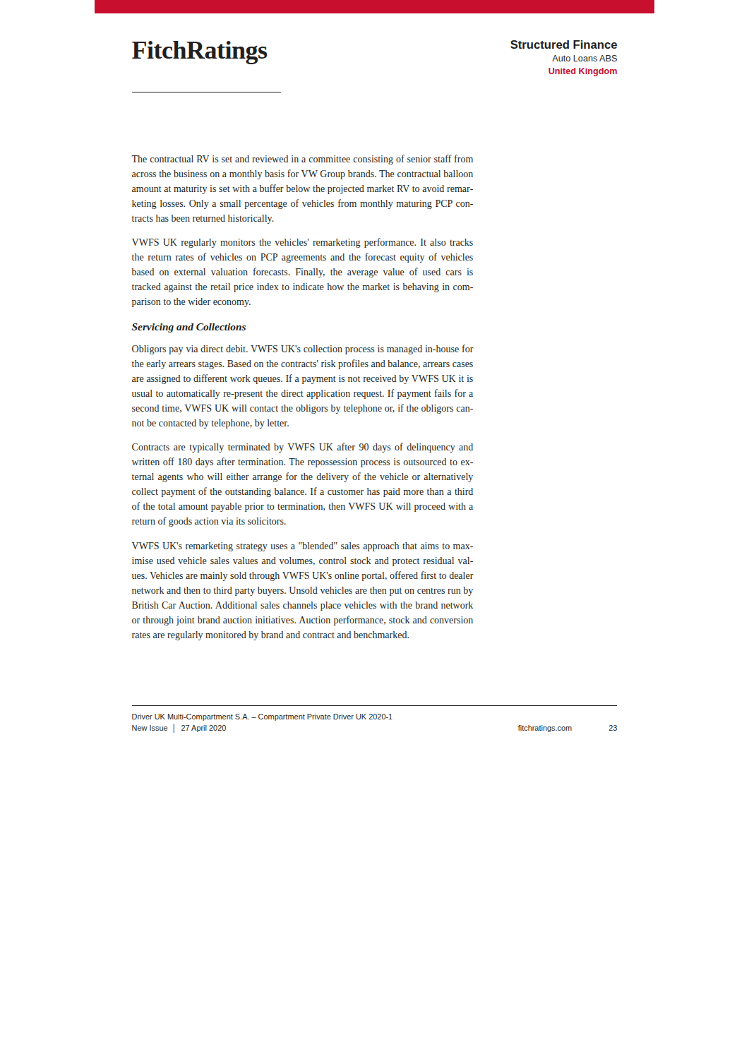FitchRatings
Structured Finance
Auto Loans ABS
United Kingdom
The contractual RV is set and reviewed in a committee consisting of senior staff from across the business on a monthly basis for VW Group brands. The contractual balloon amount at maturity is set with a buffer below the projected market RV to avoid remarketing losses. Only a small percentage of vehicles from monthly maturing PCP contracts has been returned historically.
VWFS UK regularly monitors the vehicles' remarketing performance. It also tracks the return rates of vehicles on PCP agreements and the forecast equity of vehicles based on external valuation forecasts. Finally, the average value of used cars is tracked against the retail price index to indicate how the market is behaving in comparison to the wider economy.
Servicing and Collections
Obligors pay via direct debit. VWFS UK's collection process is managed in-house for the early arrears stages. Based on the contracts' risk profiles and balance, arrears cases are assigned to different work queues. If a payment is not received by VWFS UK it is usual to automatically re-present the direct application request. If payment fails for a second time, VWFS UK will contact the obligors by telephone or, if the obligors cannot be contacted by telephone, by letter.
Contracts are typically terminated by VWFS UK after 90 days of delinquency and written off 180 days after termination. The repossession process is outsourced to external agents who will either arrange for the delivery of the vehicle or alternatively collect payment of the outstanding balance. If a customer has paid more than a third of the total amount payable prior to termination, then VWFS UK will proceed with a return of goods action via its solicitors.
VWFS UK's remarketing strategy uses a "blended" sales approach that aims to maximise used vehicle sales values and volumes, control stock and protect residual values. Vehicles are mainly sold through VWFS UK's online portal, offered first to dealer network and then to third party buyers. Unsold vehicles are then put on centres run by British Car Auction. Additional sales channels place vehicles with the brand network or through joint brand auction initiatives. Auction performance, stock and conversion rates are regularly monitored by brand and contract and benchmarked.
Driver UK Multi-Compartment S.A. – Compartment Private Driver UK 2020-1
New Issue │ 27 April 2020
fitchratings.com
23